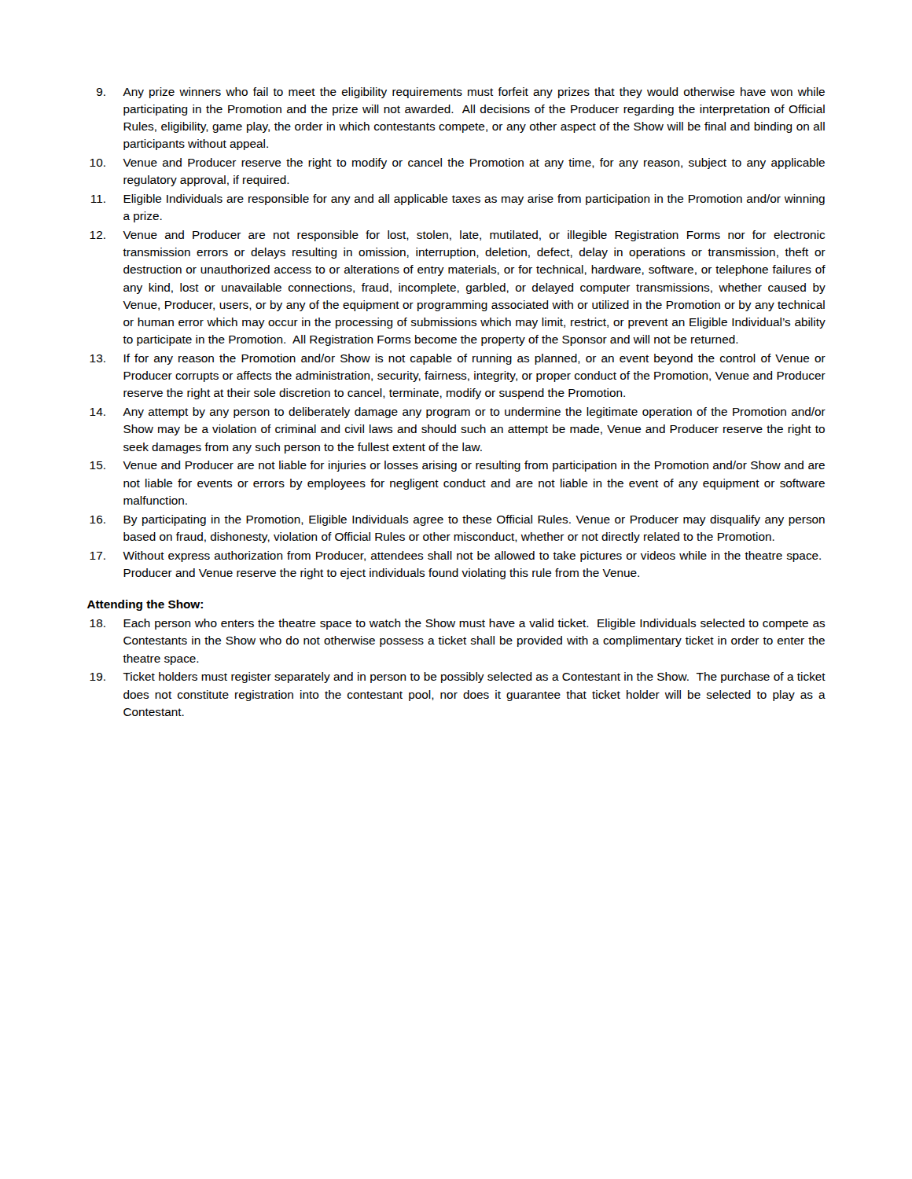Any prize winners who fail to meet the eligibility requirements must forfeit any prizes that they would otherwise have won while participating in the Promotion and the prize will not awarded. All decisions of the Producer regarding the interpretation of Official Rules, eligibility, game play, the order in which contestants compete, or any other aspect of the Show will be final and binding on all participants without appeal.
Venue and Producer reserve the right to modify or cancel the Promotion at any time, for any reason, subject to any applicable regulatory approval, if required.
Eligible Individuals are responsible for any and all applicable taxes as may arise from participation in the Promotion and/or winning a prize.
Venue and Producer are not responsible for lost, stolen, late, mutilated, or illegible Registration Forms nor for electronic transmission errors or delays resulting in omission, interruption, deletion, defect, delay in operations or transmission, theft or destruction or unauthorized access to or alterations of entry materials, or for technical, hardware, software, or telephone failures of any kind, lost or unavailable connections, fraud, incomplete, garbled, or delayed computer transmissions, whether caused by Venue, Producer, users, or by any of the equipment or programming associated with or utilized in the Promotion or by any technical or human error which may occur in the processing of submissions which may limit, restrict, or prevent an Eligible Individual’s ability to participate in the Promotion. All Registration Forms become the property of the Sponsor and will not be returned.
If for any reason the Promotion and/or Show is not capable of running as planned, or an event beyond the control of Venue or Producer corrupts or affects the administration, security, fairness, integrity, or proper conduct of the Promotion, Venue and Producer reserve the right at their sole discretion to cancel, terminate, modify or suspend the Promotion.
Any attempt by any person to deliberately damage any program or to undermine the legitimate operation of the Promotion and/or Show may be a violation of criminal and civil laws and should such an attempt be made, Venue and Producer reserve the right to seek damages from any such person to the fullest extent of the law.
Venue and Producer are not liable for injuries or losses arising or resulting from participation in the Promotion and/or Show and are not liable for events or errors by employees for negligent conduct and are not liable in the event of any equipment or software malfunction.
By participating in the Promotion, Eligible Individuals agree to these Official Rules. Venue or Producer may disqualify any person based on fraud, dishonesty, violation of Official Rules or other misconduct, whether or not directly related to the Promotion.
Without express authorization from Producer, attendees shall not be allowed to take pictures or videos while in the theatre space. Producer and Venue reserve the right to eject individuals found violating this rule from the Venue.
Attending the Show:
Each person who enters the theatre space to watch the Show must have a valid ticket. Eligible Individuals selected to compete as Contestants in the Show who do not otherwise possess a ticket shall be provided with a complimentary ticket in order to enter the theatre space.
Ticket holders must register separately and in person to be possibly selected as a Contestant in the Show. The purchase of a ticket does not constitute registration into the contestant pool, nor does it guarantee that ticket holder will be selected to play as a Contestant.